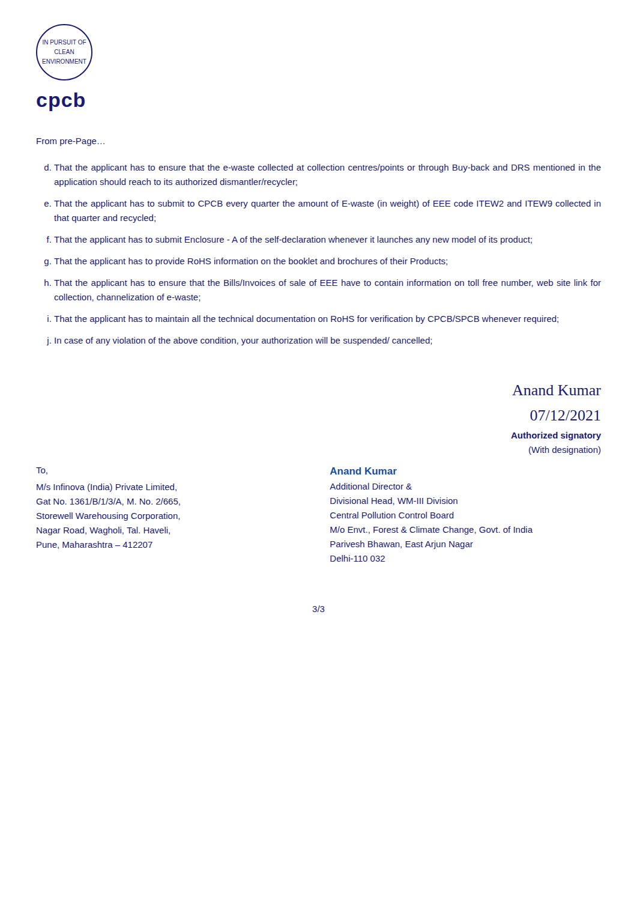IN PURSUIT OF CLEAN ENVIRONMENT
cpcb
From pre-Page…
That the applicant has to ensure that the e-waste collected at collection centres/points or through Buy-back and DRS mentioned in the application should reach to its authorized dismantler/recycler;
That the applicant has to submit to CPCB every quarter the amount of E-waste (in weight) of EEE code ITEW2 and ITEW9 collected in that quarter and recycled;
That the applicant has to submit Enclosure - A of the self-declaration whenever it launches any new model of its product;
That the applicant has to provide RoHS information on the booklet and brochures of their Products;
That the applicant has to ensure that the Bills/Invoices of sale of EEE have to contain information on toll free number, web site link for collection, channelization of e-waste;
That the applicant has to maintain all the technical documentation on RoHS for verification by CPCB/SPCB whenever required;
In case of any violation of the above condition, your authorization will be suspended/ cancelled;
Anand Kumar
07/12/2021
Authorized signatory
(With designation)
To,
M/s Infinova (India) Private Limited,
Gat No. 1361/B/1/3/A, M. No. 2/665,
Storewell Warehousing Corporation,
Nagar Road, Wagholi, Tal. Haveli,
Pune, Maharashtra – 412207
Anand Kumar
Additional Director &
Divisional Head, WM-III Division
Central Pollution Control Board
M/o Envt., Forest & Climate Change, Govt. of India
Parivesh Bhawan, East Arjun Nagar
Delhi-110 032
3/3